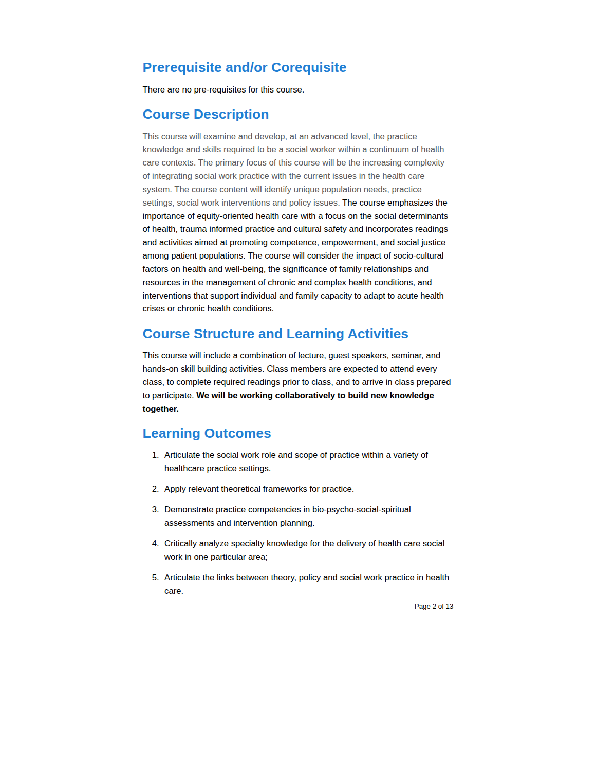Prerequisite and/or Corequisite
There are no pre-requisites for this course.
Course Description
This course will examine and develop, at an advanced level, the practice knowledge and skills required to be a social worker within a continuum of health care contexts. The primary focus of this course will be the increasing complexity of integrating social work practice with the current issues in the health care system. The course content will identify unique population needs, practice settings, social work interventions and policy issues. The course emphasizes the importance of equity-oriented health care with a focus on the social determinants of health, trauma informed practice and cultural safety and incorporates readings and activities aimed at promoting competence, empowerment, and social justice among patient populations. The course will consider the impact of socio-cultural factors on health and well-being, the significance of family relationships and resources in the management of chronic and complex health conditions, and interventions that support individual and family capacity to adapt to acute health crises or chronic health conditions.
Course Structure and Learning Activities
This course will include a combination of lecture, guest speakers, seminar, and hands-on skill building activities. Class members are expected to attend every class, to complete required readings prior to class, and to arrive in class prepared to participate. We will be working collaboratively to build new knowledge together.
Learning Outcomes
Articulate the social work role and scope of practice within a variety of healthcare practice settings.
Apply relevant theoretical frameworks for practice.
Demonstrate practice competencies in bio-psycho-social-spiritual assessments and intervention planning.
Critically analyze specialty knowledge for the delivery of health care social work in one particular area;
Articulate the links between theory, policy and social work practice in health care.
Page 2 of 13